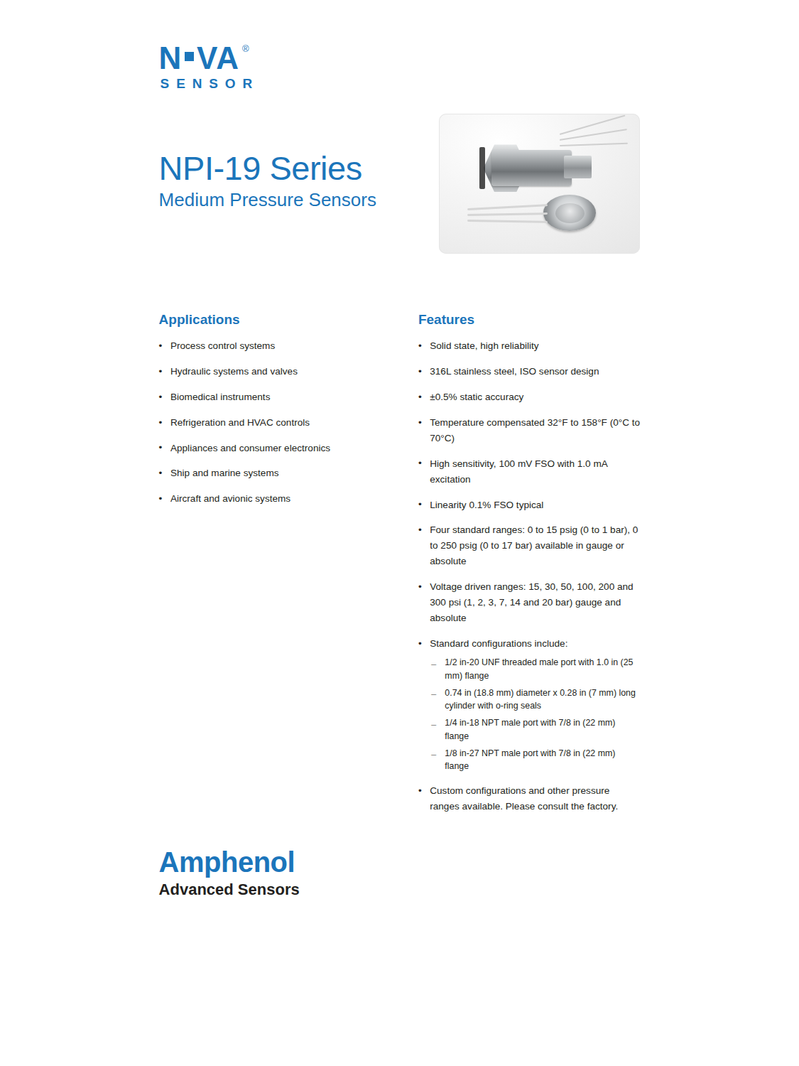N VA®
SENSOR
NPI-19 Series
Medium Pressure Sensors
Applications
Process control systems
Hydraulic systems and valves
Biomedical instruments
Refrigeration and HVAC controls
Appliances and consumer electronics
Ship and marine systems
Aircraft and avionic systems
Features
Solid state, high reliability
316L stainless steel, ISO sensor design
±0.5% static accuracy
Temperature compensated 32°F to 158°F (0°C to 70°C)
High sensitivity, 100 mV FSO with 1.0 mA excitation
Linearity 0.1% FSO typical
Four standard ranges: 0 to 15 psig (0 to 1 bar), 0 to 250 psig (0 to 17 bar) available in gauge or absolute
Voltage driven ranges: 15, 30, 50, 100, 200 and 300 psi (1, 2, 3, 7, 14 and 20 bar) gauge and absolute
Standard configurations include:
1/2 in-20 UNF threaded male port with 1.0 in (25 mm) flange
0.74 in (18.8 mm) diameter x 0.28 in (7 mm) long cylinder with o-ring seals
1/4 in-18 NPT male port with 7/8 in (22 mm) flange
1/8 in-27 NPT male port with 7/8 in (22 mm) flange
Custom configurations and other pressure ranges available. Please consult the factory.
Amphenol
Advanced Sensors